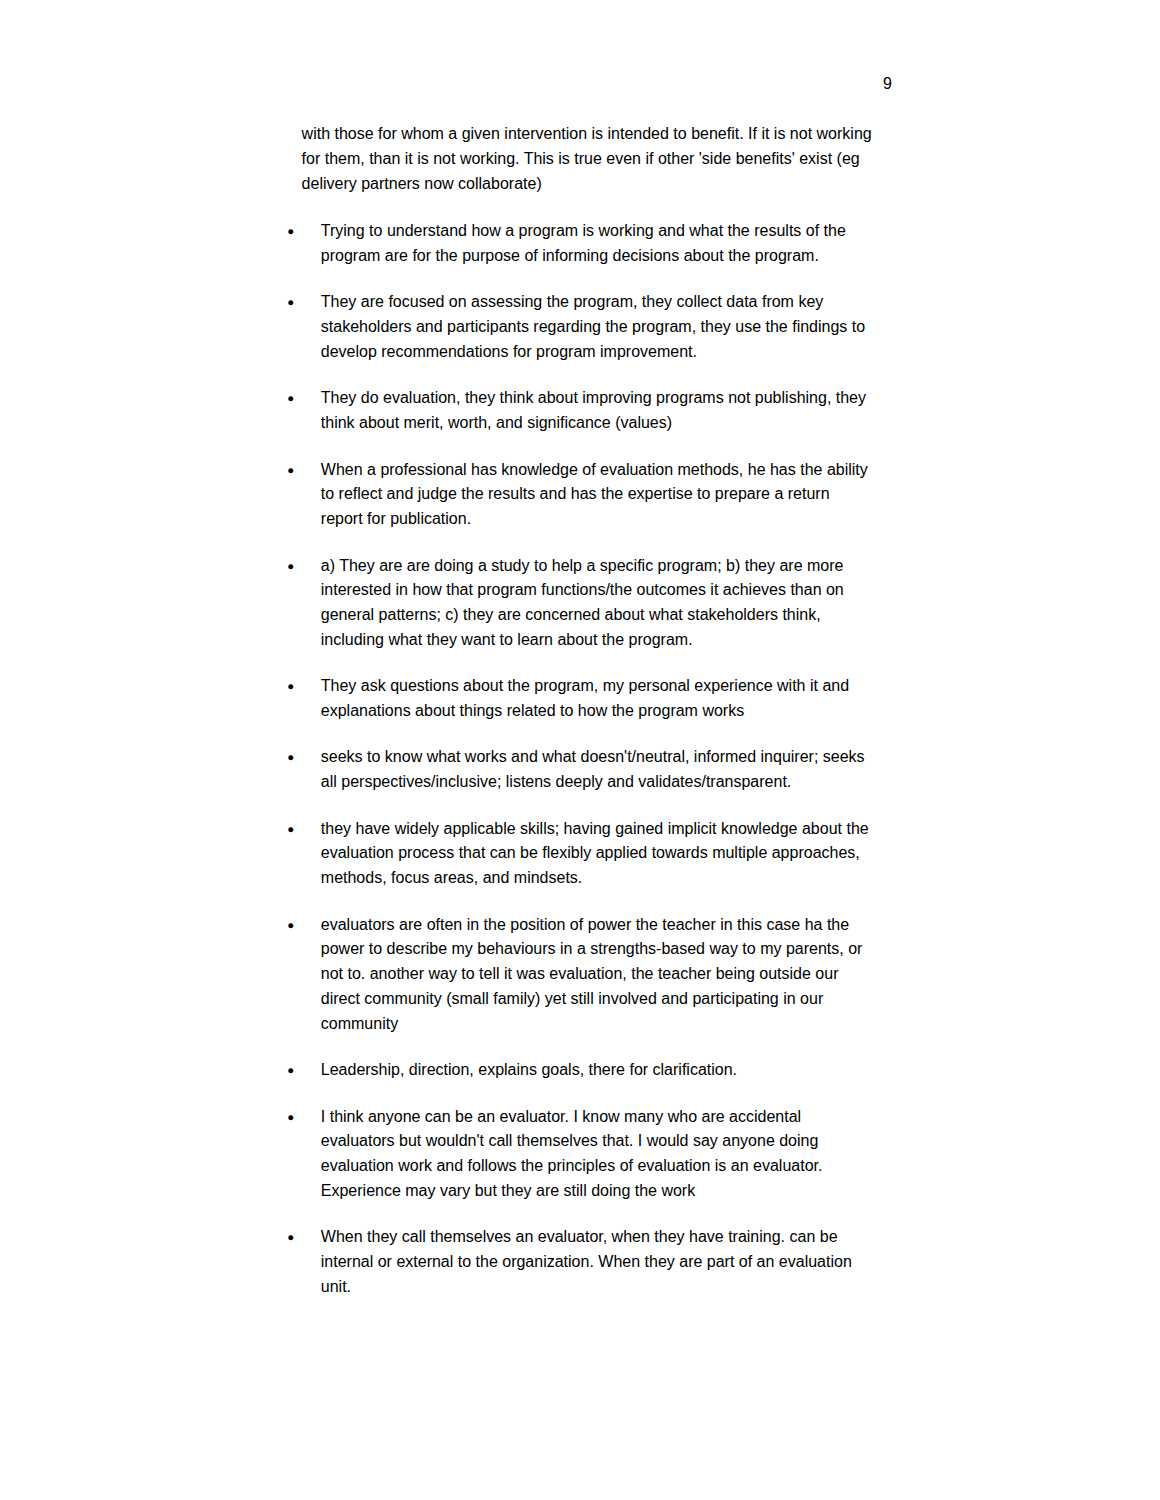9
with those for whom a given intervention is intended to benefit. If it is not working for them, than it is not working. This is true even if other 'side benefits' exist (eg delivery partners now collaborate)
Trying to understand how a program is working and what the results of the program are for the purpose of informing decisions about the program.
They are focused on assessing the program, they collect data from key stakeholders and participants regarding the program, they use the findings to develop recommendations for program improvement.
They do evaluation, they think about improving programs not publishing, they think about merit, worth, and significance (values)
When a professional has knowledge of evaluation methods, he has the ability to reflect and judge the results and has the expertise to prepare a return report for publication.
a) They are are doing a study to help a specific program; b) they are more interested in how that program functions/the outcomes it achieves than on general patterns; c) they are concerned about what stakeholders think, including what they want to learn about the program.
They ask questions about the program, my personal experience with it and explanations about things related to how the program works
seeks to know what works and what doesn't/neutral, informed inquirer; seeks all perspectives/inclusive; listens deeply and validates/transparent.
they have widely applicable skills; having gained implicit knowledge about the evaluation process that can be flexibly applied towards multiple approaches, methods, focus areas, and mindsets.
evaluators are often in the position of power the teacher in this case ha the power to describe my behaviours in a strengths-based way to my parents, or not to. another way to tell it was evaluation, the teacher being outside our direct community (small family) yet still involved and participating in our community
Leadership, direction, explains goals, there for clarification.
I think anyone can be an evaluator. I know many who are accidental evaluators but wouldn't call themselves that. I would say anyone doing evaluation work and follows the principles of evaluation is an evaluator. Experience may vary but they are still doing the work
When they call themselves an evaluator, when they have training. can be internal or external to the organization. When they are part of an evaluation unit.